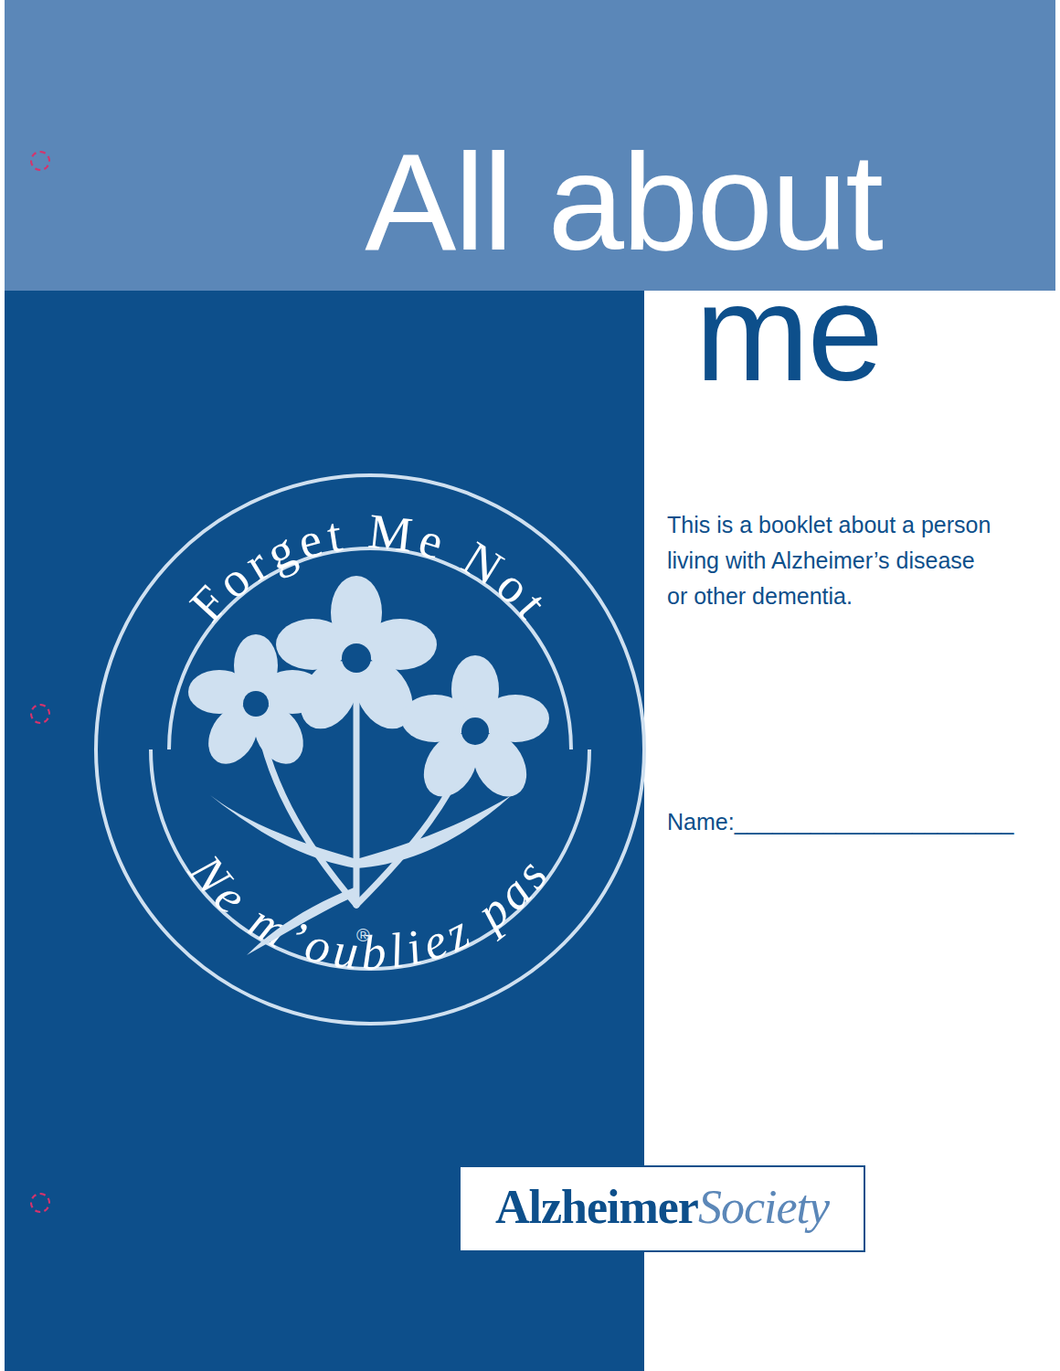All about me
This is a booklet about a person living with Alzheimer’s disease or other dementia.
Name:______________________
Forget Me Not Ne m’oubliez pas ®
Alzheimer Society